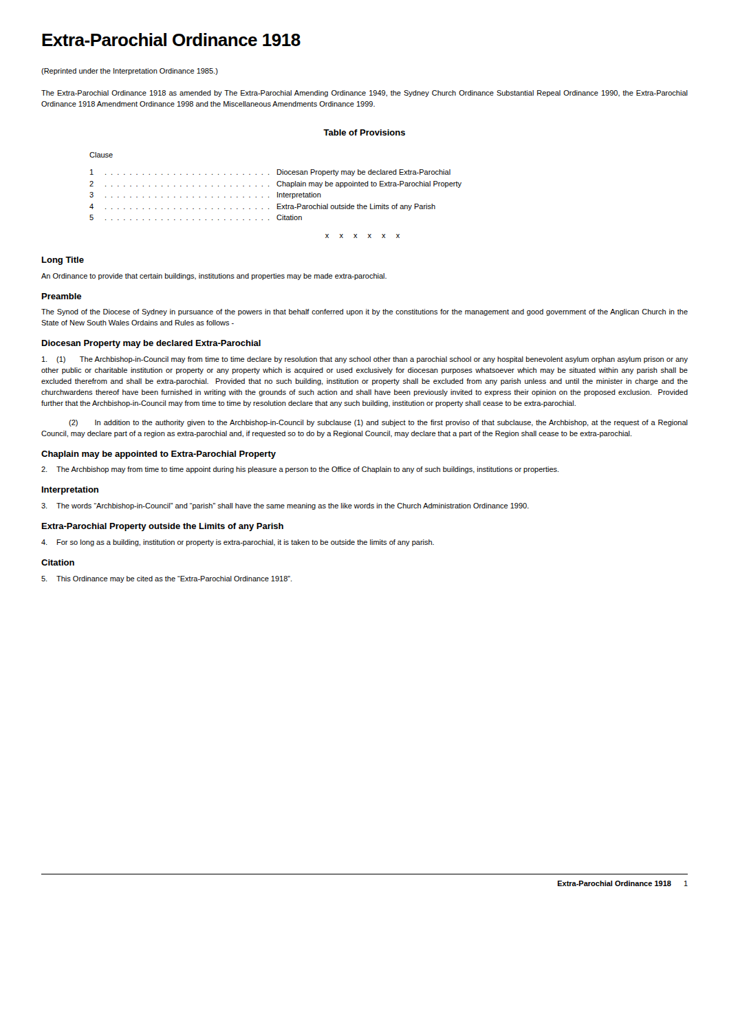Extra-Parochial Ordinance 1918
(Reprinted under the Interpretation Ordinance 1985.)
The Extra-Parochial Ordinance 1918 as amended by The Extra-Parochial Amending Ordinance 1949, the Sydney Church Ordinance Substantial Repeal Ordinance 1990, the Extra-Parochial Ordinance 1918 Amendment Ordinance 1998 and the Miscellaneous Amendments Ordinance 1999.
Table of Provisions
Clause
| 1 | . . . . . . . . . . . . . . . . . . . . . . . . . . . | Diocesan Property may be declared Extra-Parochial |
| 2 | . . . . . . . . . . . . . . . . . . . . . . . . . . . | Chaplain may be appointed to Extra-Parochial Property |
| 3 | . . . . . . . . . . . . . . . . . . . . . . . . . . . | Interpretation |
| 4 | . . . . . . . . . . . . . . . . . . . . . . . . . . . | Extra-Parochial outside the Limits of any Parish |
| 5 | . . . . . . . . . . . . . . . . . . . . . . . . . . . | Citation |
x x x x x x
Long Title
An Ordinance to provide that certain buildings, institutions and properties may be made extra-parochial.
Preamble
The Synod of the Diocese of Sydney in pursuance of the powers in that behalf conferred upon it by the constitutions for the management and good government of the Anglican Church in the State of New South Wales Ordains and Rules as follows -
Diocesan Property may be declared Extra-Parochial
1.(1) The Archbishop-in-Council may from time to time declare by resolution that any school other than a parochial school or any hospital benevolent asylum orphan asylum prison or any other public or charitable institution or property or any property which is acquired or used exclusively for diocesan purposes whatsoever which may be situated within any parish shall be excluded therefrom and shall be extra-parochial. Provided that no such building, institution or property shall be excluded from any parish unless and until the minister in charge and the churchwardens thereof have been furnished in writing with the grounds of such action and shall have been previously invited to express their opinion on the proposed exclusion. Provided further that the Archbishop-in-Council may from time to time by resolution declare that any such building, institution or property shall cease to be extra-parochial.
(2) In addition to the authority given to the Archbishop-in-Council by subclause (1) and subject to the first proviso of that subclause, the Archbishop, at the request of a Regional Council, may declare part of a region as extra-parochial and, if requested so to do by a Regional Council, may declare that a part of the Region shall cease to be extra-parochial.
Chaplain may be appointed to Extra-Parochial Property
2. The Archbishop may from time to time appoint during his pleasure a person to the Office of Chaplain to any of such buildings, institutions or properties.
Interpretation
3. The words “Archbishop-in-Council” and “parish” shall have the same meaning as the like words in the Church Administration Ordinance 1990.
Extra-Parochial Property outside the Limits of any Parish
4. For so long as a building, institution or property is extra-parochial, it is taken to be outside the limits of any parish.
Citation
5. This Ordinance may be cited as the “Extra-Parochial Ordinance 1918”.
Extra-Parochial Ordinance 19181